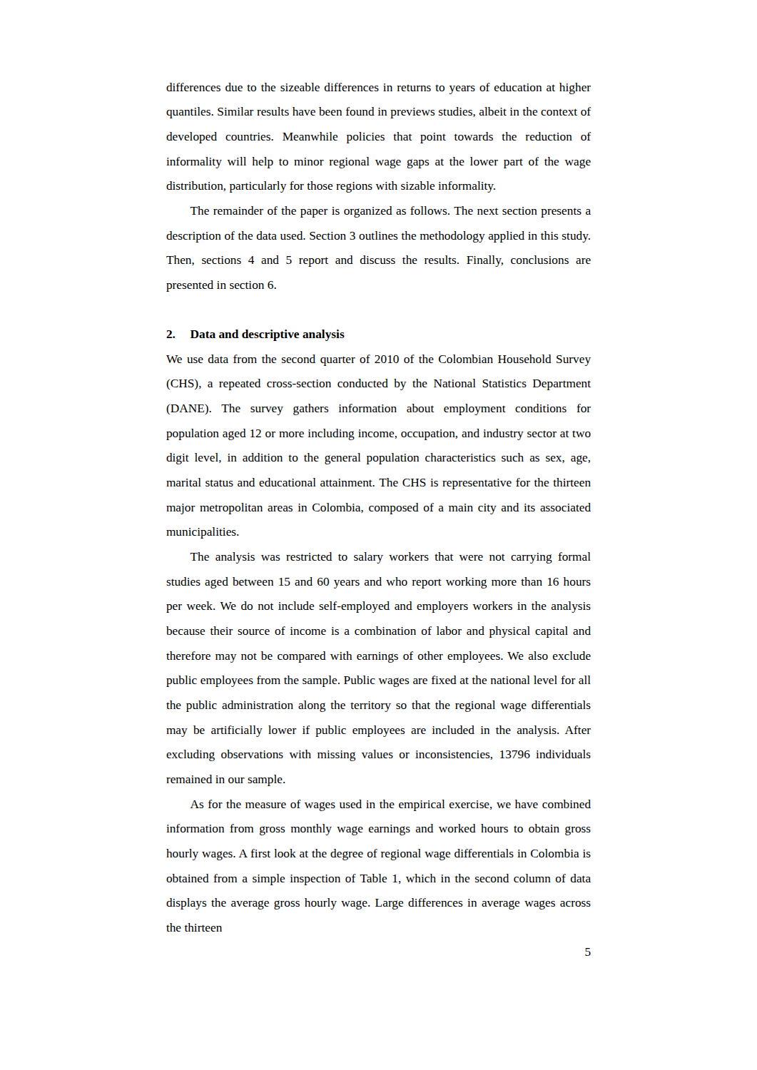differences due to the sizeable differences in returns to years of education at higher quantiles. Similar results have been found in previews studies, albeit in the context of developed countries. Meanwhile policies that point towards the reduction of informality will help to minor regional wage gaps at the lower part of the wage distribution, particularly for those regions with sizable informality.
The remainder of the paper is organized as follows. The next section presents a description of the data used. Section 3 outlines the methodology applied in this study. Then, sections 4 and 5 report and discuss the results. Finally, conclusions are presented in section 6.
2. Data and descriptive analysis
We use data from the second quarter of 2010 of the Colombian Household Survey (CHS), a repeated cross-section conducted by the National Statistics Department (DANE). The survey gathers information about employment conditions for population aged 12 or more including income, occupation, and industry sector at two digit level, in addition to the general population characteristics such as sex, age, marital status and educational attainment. The CHS is representative for the thirteen major metropolitan areas in Colombia, composed of a main city and its associated municipalities.
The analysis was restricted to salary workers that were not carrying formal studies aged between 15 and 60 years and who report working more than 16 hours per week. We do not include self-employed and employers workers in the analysis because their source of income is a combination of labor and physical capital and therefore may not be compared with earnings of other employees. We also exclude public employees from the sample. Public wages are fixed at the national level for all the public administration along the territory so that the regional wage differentials may be artificially lower if public employees are included in the analysis. After excluding observations with missing values or inconsistencies, 13796 individuals remained in our sample.
As for the measure of wages used in the empirical exercise, we have combined information from gross monthly wage earnings and worked hours to obtain gross hourly wages. A first look at the degree of regional wage differentials in Colombia is obtained from a simple inspection of Table 1, which in the second column of data displays the average gross hourly wage. Large differences in average wages across the thirteen
5